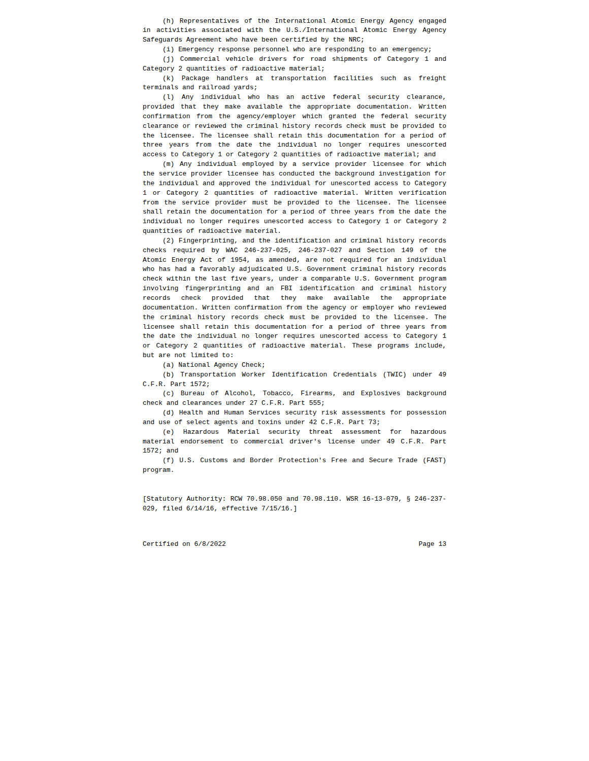(h) Representatives of the International Atomic Energy Agency engaged in activities associated with the U.S./International Atomic Energy Agency Safeguards Agreement who have been certified by the NRC;
(i) Emergency response personnel who are responding to an emergency;
(j) Commercial vehicle drivers for road shipments of Category 1 and Category 2 quantities of radioactive material;
(k) Package handlers at transportation facilities such as freight terminals and railroad yards;
(l) Any individual who has an active federal security clearance, provided that they make available the appropriate documentation. Written confirmation from the agency/employer which granted the federal security clearance or reviewed the criminal history records check must be provided to the licensee. The licensee shall retain this documentation for a period of three years from the date the individual no longer requires unescorted access to Category 1 or Category 2 quantities of radioactive material; and
(m) Any individual employed by a service provider licensee for which the service provider licensee has conducted the background investigation for the individual and approved the individual for unescorted access to Category 1 or Category 2 quantities of radioactive material. Written verification from the service provider must be provided to the licensee. The licensee shall retain the documentation for a period of three years from the date the individual no longer requires unescorted access to Category 1 or Category 2 quantities of radioactive material.
(2) Fingerprinting, and the identification and criminal history records checks required by WAC 246-237-025, 246-237-027 and Section 149 of the Atomic Energy Act of 1954, as amended, are not required for an individual who has had a favorably adjudicated U.S. Government criminal history records check within the last five years, under a comparable U.S. Government program involving fingerprinting and an FBI identification and criminal history records check provided that they make available the appropriate documentation. Written confirmation from the agency or employer who reviewed the criminal history records check must be provided to the licensee. The licensee shall retain this documentation for a period of three years from the date the individual no longer requires unescorted access to Category 1 or Category 2 quantities of radioactive material. These programs include, but are not limited to:
(a) National Agency Check;
(b) Transportation Worker Identification Credentials (TWIC) under 49 C.F.R. Part 1572;
(c) Bureau of Alcohol, Tobacco, Firearms, and Explosives background check and clearances under 27 C.F.R. Part 555;
(d) Health and Human Services security risk assessments for possession and use of select agents and toxins under 42 C.F.R. Part 73;
(e) Hazardous Material security threat assessment for hazardous material endorsement to commercial driver's license under 49 C.F.R. Part 1572; and
(f) U.S. Customs and Border Protection's Free and Secure Trade (FAST) program.
[Statutory Authority: RCW 70.98.050 and 70.98.110. WSR 16-13-079, § 246-237-029, filed 6/14/16, effective 7/15/16.]
Certified on 6/8/2022 Page 13